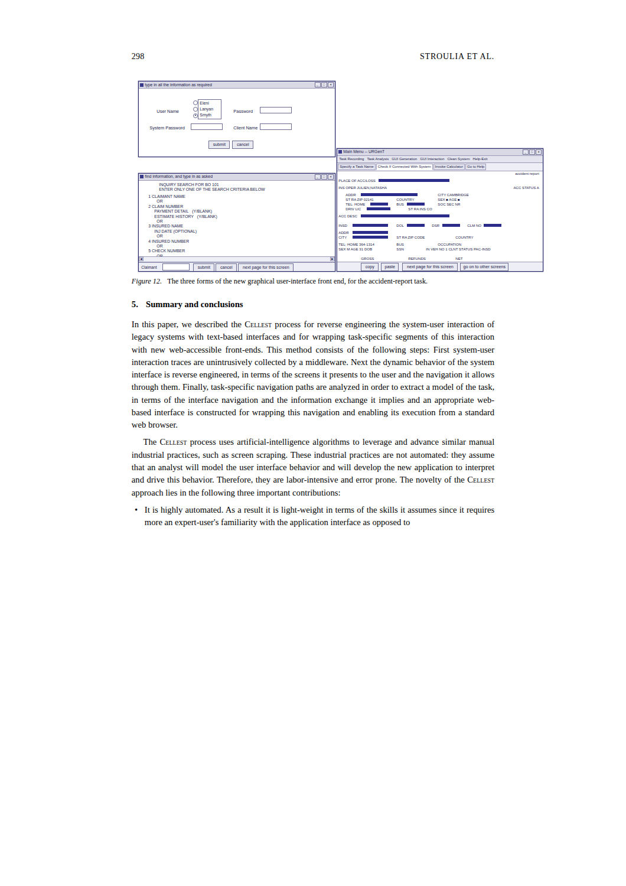298
STROULIA ET AL.
type in all the information as required
_□✕
User Name
Eleni
Lanyan
Smyth
Password
System Password
Client Name
submit
cancel
find information, and type in as asked
_□✕
INQUIRY SEARCH FOR BO 101
ENTER ONLY ONE OF THE SEARCH CRITERIA BELOW
1 CLAIMANT NAME
OR
2 CLAIM NUMBER
PAYMENT DETAIL(Y/BLANK)
ESTIMATE HISTORY(Y/BLANK)
OR
3 INSURED NAME
INJ DATE (OPTIONAL)
OR
4 INSURED NUMBER
OR
5 CHECK NUMBER
OR
6 POLICY ID EFFECTIVE DATE
OR
7 PROVIDER SEARCH(Y/BLANK)
ING SRCH
◀
▶
Claimant
submit
cancel
next page for this screen
Main Menu -- URGenT
_□✕
Task Recording Task Analysis GUI Generation GUI Interaction Clean System Help-Exit
Specify a Task Name Check If Connected With System Invoke Calculator Go to Help
accident report
PLACE OF ACC/LOSS
INS OPER JULIEN,NATASHA
ACC STATUS A
ADDR
CITY CAMBRIDGE
ST RA ZIP 02141
COUNTRY
SEX ■ AGE ■
TEL: HOME
BUS
SOC SEC NR
DRIV LIC
ST RA INS CO
ACC DESC
INSD
DOL
DSR
CLM NO
ADDR
CITY
ST RA ZIP CODE
COUNTRY
TEL: HOME 364-1314
BUS
OCCUPATION
SEX M AGE 31 DOB
SSN
IN VEH NO 1 CLNT STATUS PAC-INSD
GROSS
REFUNDS
NET
CVGS
ECE
EDFA
PTD EXP
EOP
PTD EXP
CLM TOTALS
LIBI
LIPD
copy
paste
next page for this screen
go on to other screens
Figure 12. The three forms of the new graphical user-interface front end, for the accident-report task.
5. Summary and conclusions
In this paper, we described the Cellest process for reverse engineering the system-user interaction of legacy systems with text-based interfaces and for wrapping task-specific segments of this interaction with new web-accessible front-ends. This method consists of the following steps: First system-user interaction traces are unintrusively collected by a middleware. Next the dynamic behavior of the system interface is reverse engineered, in terms of the screens it presents to the user and the navigation it allows through them. Finally, task-specific navigation paths are analyzed in order to extract a model of the task, in terms of the interface navigation and the information exchange it implies and an appropriate web-based interface is constructed for wrapping this navigation and enabling its execution from a standard web browser.
The Cellest process uses artificial-intelligence algorithms to leverage and advance similar manual industrial practices, such as screen scraping. These industrial practices are not automated: they assume that an analyst will model the user interface behavior and will develop the new application to interpret and drive this behavior. Therefore, they are labor-intensive and error prone. The novelty of the Cellest approach lies in the following three important contributions:
It is highly automated. As a result it is light-weight in terms of the skills it assumes since it requires more an expert-user's familiarity with the application interface as opposed to